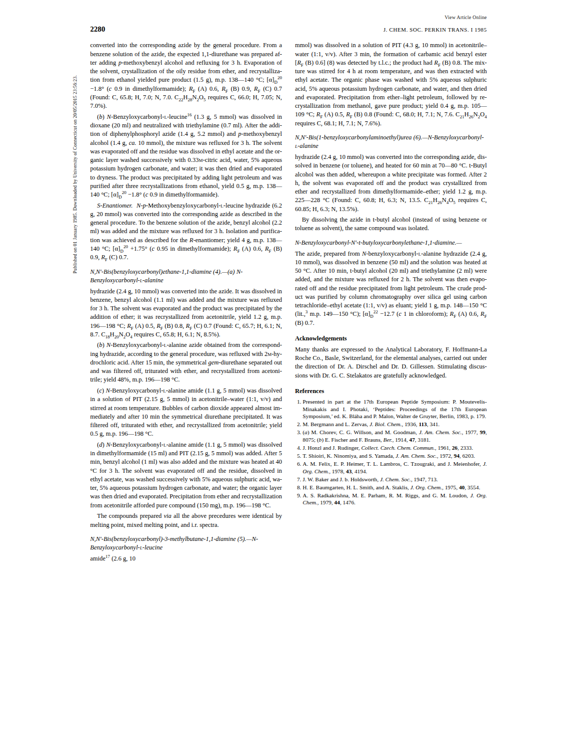Published on 01 January 1985. Downloaded by University of Connecticut on 20/05/2015 23:56:23.
View Article Online
2280
J. CHEM. SOC. PERKIN TRANS. I 1985
converted into the corresponding azide by the general procedure. From a benzene solution of the azide, the expected 1,1-diurethane was prepared after adding p-methoxybenzyl alcohol and refluxing for 3 h. Evaporation of the solvent, crystallization of the oily residue from ether, and recrystallization from ethanol yielded pure product (1.5 g), m.p. 138—140 °C; [α]D20 −1.8° (c 0.9 in dimethylformamide); RF (A) 0.6, RF (B) 0.9, RF (C) 0.7 (Found: C, 65.8; H, 7.0; N, 7.0. C22H28N2O5 requires C, 66.0; H, 7.05; N, 7.0%).
(b) N-Benzyloxycarbonyl-l-leucine16 (1.3 g, 5 mmol) was dissolved in dioxane (20 ml) and neutralized with triethylamine (0.7 ml). After the addition of diphenylphosphoryl azide (1.4 g, 5.2 mmol) and p-methoxybenzyl alcohol (1.4 g, ca. 10 mmol), the mixture was refluxed for 3 h. The solvent was evaporated off and the residue was dissolved in ethyl acetate and the organic layer washed successively with 0.33m-citric acid, water, 5% aqueous potassium hydrogen carbonate, and water; it was then dried and evaporated to dryness. The product was precipitated by adding light petroleum and was purified after three recrystallizations from ethanol, yield 0.5 g, m.p. 138—140 °C; [α]D20 −1.8° (c 0.9 in dimethylformamide).
S-Enantiomer. N-p-Methoxybenzyloxycarbonyl-l-leucine hydrazide (6.2 g, 20 mmol) was converted into the corresponding azide as described in the general procedure. To the benzene solution of the azide, benzyl alcohol (2.2 ml) was added and the mixture was refluxed for 3 h. Isolation and purification was achieved as described for the R-enantiomer; yield 4 g, m.p. 138—140 °C; [α]D20 +1.75° (c 0.95 in dimethylformamide); RF (A) 0.6, RF (B) 0.9, RF (C) 0.7.
N,N′-Bis(benzyloxycarbonyl)ethane-1,1-diamine (4).—(a) N-Benzyloxycarbonyl-l-alanine
hydrazide (2.4 g, 10 mmol) was converted into the azide. It was dissolved in benzene, benzyl alcohol (1.1 ml) was added and the mixture was refluxed for 3 h. The solvent was evaporated and the product was precipitated by the addition of ether; it was recrystallized from acetonitrile, yield 1.2 g, m.p. 196—198 °C; RF (A) 0.5, RF (B) 0.8, RF (C) 0.7 (Found: C, 65.7; H, 6.1; N, 8.7. C18H20N2O4 requires C, 65.8; H, 6.1; N, 8.5%).
(b) N-Benzyloxycarbonyl-l-alanine azide obtained from the corresponding hydrazide, according to the general procedure, was refluxed with 2m-hydrochloric acid. After 15 min, the symmetrical gem-diurethane separated out and was filtered off, triturated with ether, and recrystallized from acetonitrile; yield 48%, m.p. 196—198 °C.
(c) N-Benzyloxycarbonyl-l-alanine amide (1.1 g, 5 mmol) was dissolved in a solution of PIT (2.15 g, 5 mmol) in acetonitrile–water (1:1, v/v) and stirred at room temperature. Bubbles of carbon dioxide appeared almost immediately and after 10 min the symmetrical diurethane precipitated. It was filtered off, triturated with ether, and recrystallized from acetonitrile; yield 0.5 g, m.p. 196—198 °C.
(d) N-Benzyloxycarbonyl-l-alanine amide (1.1 g, 5 mmol) was dissolved in dimethylformamide (15 ml) and PIT (2.15 g, 5 mmol) was added. After 5 min, benzyl alcohol (1 ml) was also added and the mixture was heated at 40 °C for 3 h. The solvent was evaporated off and the residue, dissolved in ethyl acetate, was washed successively with 5% aqueous sulphuric acid, water, 5% aqueous potassium hydrogen carbonate, and water; the organic layer was then dried and evaporated. Precipitation from ether and recrystallization from acetonitrile afforded pure compound (150 mg), m.p. 196—198 °C.
The compounds prepared via all the above precedures were identical by melting point, mixed melting point, and i.r. spectra.
N,N′-Bis(benzyloxycarbonyl)-3-methylbutane-1,1-diamine (5).—N-Benzyloxycarbonyl-l-leucine
amide17 (2.6 g, 10
mmol) was dissolved in a solution of PIT (4.3 g, 10 mmol) in acetonitrile–water (1:1, v/v). After 3 min, the formation of carbamic acid benzyl ester [RF (B) 0.6] (8) was detected by t.l.c.; the product had RF (B) 0.8. The mixture was stirred for 4 h at room temperature, and was then extracted with ethyl acetate. The organic phase was washed with 5% aqueous sulphuric acid, 5% aqueous potassium hydrogen carbonate, and water, and then dried and evaporated. Precipitation from ether–light petroleum, followed by recrystallization from methanol, gave pure product; yield 0.4 g, m.p. 105—109 °C; RF (A) 0.5, RF (B) 0.8 (Found: C, 68.0; H, 7.1; N, 7.6. C21H26N2O4 requires C, 68.1; H, 7.1; N, 7.6%).
N,N′-Bis(1-benzyloxycarbonylaminoethyl)urea (6).—N-Benzyloxycarbonyl-l-alanine
hydrazide (2.4 g, 10 mmol) was converted into the corresponding azide, dissolved in benzene (or toluene), and heated for 60 min at 70—80 °C. t-Butyl alcohol was then added, whereupon a white precipitate was formed. After 2 h, the solvent was evaporated off and the product was crystallized from ether and recrystallized from dimethylformamide–ether; yield 1.2 g, m.p. 225—228 °C (Found: C, 60.8; H, 6.3; N, 13.5. C21H26N4O5 requires C, 60.85; H, 6.3; N, 13.5%).
By dissolving the azide in t-butyl alcohol (instead of using benzene or toluene as solvent), the same compound was isolated.
N-Benzyloxycarbonyl-N′-t-butyloxycarbonylethane-1,1-diamine.—
The azide, prepared from N-benzyloxycarbonyl-l-alanine hydrazide (2.4 g, 10 mmol), was dissolved in benzene (50 ml) and the solution was heated at 50 °C. After 10 min, t-butyl alcohol (20 ml) and triethylamine (2 ml) were added, and the mixture was refluxed for 2 h. The solvent was then evaporated off and the residue precipitated from light petroleum. The crude product was purified by column chromatography over silica gel using carbon tetrachloride–ethyl acetate (1:1, v/v) as eluant; yield 1 g, m.p. 148—150 °C (lit.,3 m.p. 149—150 °C); [α]D22 −12.7 (c 1 in chloroform); RF (A) 0.6, RF (B) 0.7.
Acknowledgements
Many thanks are expressed to the Analytical Laboratory, F. Hoffmann-La Roche Co., Basle, Switzerland, for the elemental analyses, carried out under the direction of Dr. A. Dirschel and Dr. D. Gillessen. Stimulating discussions with Dr. G. C. Stelakatos are gratefully acknowledged.
References
Presented in part at the 17th European Peptide Symposium: P. Moutevelis-Minakakis and I. Photaki, ‘Peptides: Proceedings of the 17th European Symposium,’ ed. K. Bláha and P. Malon, Walter de Gruyter, Berlin, 1983, p. 179.
M. Bergmann and L. Zervas, J. Biol. Chem., 1936, 113, 341.
(a) M. Chorev, C. G. Willson, and M. Goodman, J. Am. Chem. Soc., 1977, 99, 8075; (b) E. Fischer and F. Brauns, Ber., 1914, 47, 3181.
J. Honzl and J. Rudinger, Collect. Czech. Chem. Commun., 1961, 26, 2333.
T. Shioiri, K. Ninomiya, and S. Yamada, J. Am. Chem. Soc., 1972, 94, 6203.
A. M. Felix, E. P. Heimer, T. L. Lambros, C. Tzougraki, and J. Meienhofer, J. Org. Chem., 1978, 43, 4194.
J. W. Baker and J. b. Holdsworth, J. Chem. Soc., 1947, 713.
H. E. Baumgarten, H. L. Smith, and A. Staklis, J. Org. Chem., 1975, 40, 3554.
A. S. Radkakrishna, M. E. Parham, R. M. Riggs, and G. M. Loudon, J. Org. Chem., 1979, 44, 1476.